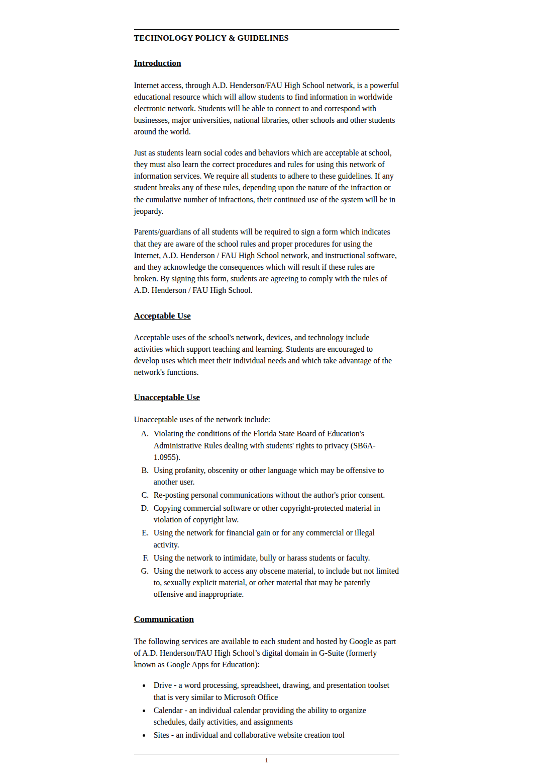TECHNOLOGY POLICY & GUIDELINES
Introduction
Internet access, through A.D. Henderson/FAU High School network, is a powerful educational resource which will allow students to find information in worldwide electronic network. Students will be able to connect to and correspond with businesses, major universities, national libraries, other schools and other students around the world.
Just as students learn social codes and behaviors which are acceptable at school, they must also learn the correct procedures and rules for using this network of information services. We require all students to adhere to these guidelines. If any student breaks any of these rules, depending upon the nature of the infraction or the cumulative number of infractions, their continued use of the system will be in jeopardy.
Parents/guardians of all students will be required to sign a form which indicates that they are aware of the school rules and proper procedures for using the Internet, A.D. Henderson / FAU High School network, and instructional software, and they acknowledge the consequences which will result if these rules are broken. By signing this form, students are agreeing to comply with the rules of A.D. Henderson / FAU High School.
Acceptable Use
Acceptable uses of the school's network, devices, and technology include activities which support teaching and learning. Students are encouraged to develop uses which meet their individual needs and which take advantage of the network's functions.
Unacceptable Use
Unacceptable uses of the network include:
Violating the conditions of the Florida State Board of Education's Administrative Rules dealing with students' rights to privacy (SB6A-1.0955).
Using profanity, obscenity or other language which may be offensive to another user.
Re-posting personal communications without the author's prior consent.
Copying commercial software or other copyright-protected material in violation of copyright law.
Using the network for financial gain or for any commercial or illegal activity.
Using the network to intimidate, bully or harass students or faculty.
Using the network to access any obscene material, to include but not limited to, sexually explicit material, or other material that may be patently offensive and inappropriate.
Communication
The following services are available to each student and hosted by Google as part of A.D. Henderson/FAU High School’s digital domain in G-Suite (formerly known as Google Apps for Education):
Drive - a word processing, spreadsheet, drawing, and presentation toolset that is very similar to Microsoft Office
Calendar - an individual calendar providing the ability to organize schedules, daily activities, and assignments
Sites - an individual and collaborative website creation tool
1